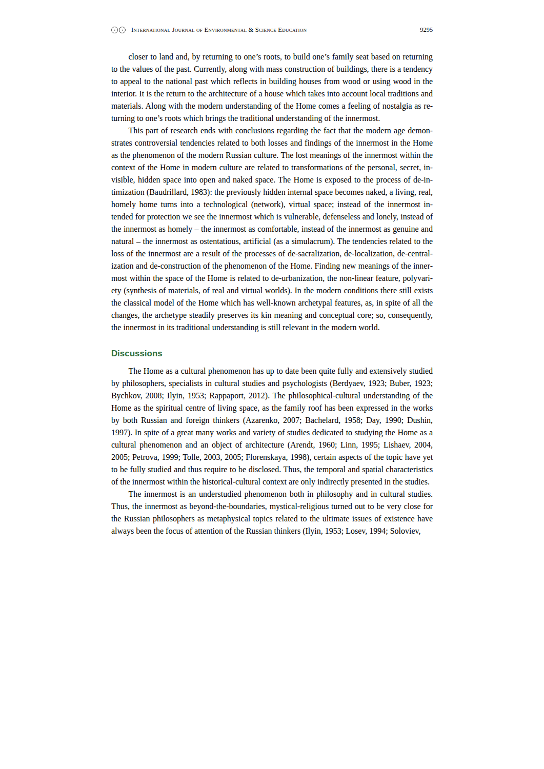International Journal of Environmental & Science Education 9295
closer to land and, by returning to one’s roots, to build one’s family seat based on returning to the values of the past. Currently, along with mass construction of buildings, there is a tendency to appeal to the national past which reflects in building houses from wood or using wood in the interior. It is the return to the architecture of a house which takes into account local traditions and materials. Along with the modern understanding of the Home comes a feeling of nostalgia as returning to one’s roots which brings the traditional understanding of the innermost.
This part of research ends with conclusions regarding the fact that the modern age demonstrates controversial tendencies related to both losses and findings of the innermost in the Home as the phenomenon of the modern Russian culture. The lost meanings of the innermost within the context of the Home in modern culture are related to transformations of the personal, secret, invisible, hidden space into open and naked space. The Home is exposed to the process of de-intimization (Baudrillard, 1983): the previously hidden internal space becomes naked, a living, real, homely home turns into a technological (network), virtual space; instead of the innermost intended for protection we see the innermost which is vulnerable, defenseless and lonely, instead of the innermost as homely – the innermost as comfortable, instead of the innermost as genuine and natural – the innermost as ostentatious, artificial (as a simulacrum). The tendencies related to the loss of the innermost are a result of the processes of de-sacralization, de-localization, de-centralization and de-construction of the phenomenon of the Home. Finding new meanings of the innermost within the space of the Home is related to de-urbanization, the non-linear feature, polyvariety (synthesis of materials, of real and virtual worlds). In the modern conditions there still exists the classical model of the Home which has well-known archetypal features, as, in spite of all the changes, the archetype steadily preserves its kin meaning and conceptual core; so, consequently, the innermost in its traditional understanding is still relevant in the modern world.
Discussions
The Home as a cultural phenomenon has up to date been quite fully and extensively studied by philosophers, specialists in cultural studies and psychologists (Berdyaev, 1923; Buber, 1923; Bychkov, 2008; Ilyin, 1953; Rappaport, 2012). The philosophical-cultural understanding of the Home as the spiritual centre of living space, as the family roof has been expressed in the works by both Russian and foreign thinkers (Azarenko, 2007; Bachelard, 1958; Day, 1990; Dushin, 1997). In spite of a great many works and variety of studies dedicated to studying the Home as a cultural phenomenon and an object of architecture (Arendt, 1960; Linn, 1995; Lishaev, 2004, 2005; Petrova, 1999; Tolle, 2003, 2005; Florenskaya, 1998), certain aspects of the topic have yet to be fully studied and thus require to be disclosed. Thus, the temporal and spatial characteristics of the innermost within the historical-cultural context are only indirectly presented in the studies.
The innermost is an understudied phenomenon both in philosophy and in cultural studies. Thus, the innermost as beyond-the-boundaries, mystical-religious turned out to be very close for the Russian philosophers as metaphysical topics related to the ultimate issues of existence have always been the focus of attention of the Russian thinkers (Ilyin, 1953; Losev, 1994; Soloviev,